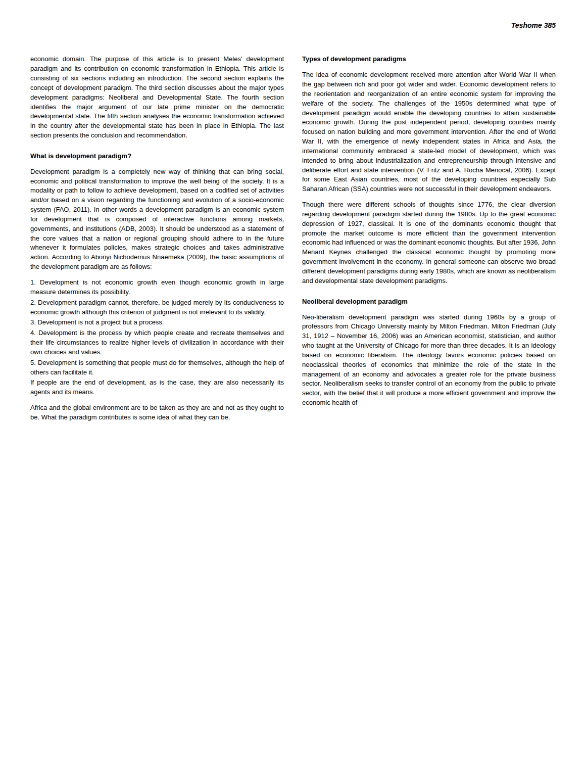Teshome 385
economic domain. The purpose of this article is to present Meles' development paradigm and its contribution on economic transformation in Ethiopia. This article is consisting of six sections including an introduction. The second section explains the concept of development paradigm. The third section discusses about the major types development paradigms: Neoliberal and Developmental State. The fourth section identifies the major argument of our late prime minister on the democratic developmental state. The fifth section analyses the economic transformation achieved in the country after the developmental state has been in place in Ethiopia. The last section presents the conclusion and recommendation.
What is development paradigm?
Development paradigm is a completely new way of thinking that can bring social, economic and political transformation to improve the well being of the society. It is a modality or path to follow to achieve development, based on a codified set of activities and/or based on a vision regarding the functioning and evolution of a socio-economic system (FAO, 2011). In other words a development paradigm is an economic system for development that is composed of interactive functions among markets, governments, and institutions (ADB, 2003). It should be understood as a statement of the core values that a nation or regional grouping should adhere to in the future whenever it formulates policies, makes strategic choices and takes administrative action. According to Abonyi Nichodemus Nnaemeka (2009), the basic assumptions of the development paradigm are as follows:
1. Development is not economic growth even though economic growth in large measure determines its possibility.
2. Development paradigm cannot, therefore, be judged merely by its conduciveness to economic growth although this criterion of judgment is not irrelevant to its validity.
3. Development is not a project but a process.
4. Development is the process by which people create and recreate themselves and their life circumstances to realize higher levels of civilization in accordance with their own choices and values.
5. Development is something that people must do for themselves, although the help of others can facilitate it.
If people are the end of development, as is the case, they are also necessarily its agents and its means.
Africa and the global environment are to be taken as they are and not as they ought to be. What the paradigm contributes is some idea of what they can be.
Types of development paradigms
The idea of economic development received more attention after World War II when the gap between rich and poor got wider and wider. Economic development refers to the reorientation and reorganization of an entire economic system for improving the welfare of the society. The challenges of the 1950s determined what type of development paradigm would enable the developing countries to attain sustainable economic growth. During the post independent period, developing counties mainly focused on nation building and more government intervention. After the end of World War II, with the emergence of newly independent states in Africa and Asia, the international community embraced a state-led model of development, which was intended to bring about industrialization and entrepreneurship through intensive and deliberate effort and state intervention (V. Fritz and A. Rocha Menocal, 2006). Except for some East Asian countries, most of the developing countries especially Sub Saharan African (SSA) countries were not successful in their development endeavors.
Though there were different schools of thoughts since 1776, the clear diversion regarding development paradigm started during the 1980s. Up to the great economic depression of 1927, classical. It is one of the dominants economic thought that promote the market outcome is more efficient than the government intervention economic had influenced or was the dominant economic thoughts. But after 1936, John Menard Keynes challenged the classical economic thought by promoting more government involvement in the economy. In general someone can observe two broad different development paradigms during early 1980s, which are known as neoliberalism and developmental state development paradigms.
Neoliberal development paradigm
Neo-liberalism development paradigm was started during 1960s by a group of professors from Chicago University mainly by Milton Friedman. Milton Friedman (July 31, 1912 – November 16, 2006) was an American economist, statistician, and author who taught at the University of Chicago for more than three decades. It is an ideology based on economic liberalism. The ideology favors economic policies based on neoclassical theories of economics that minimize the role of the state in the management of an economy and advocates a greater role for the private business sector. Neoliberalism seeks to transfer control of an economy from the public to private sector, with the belief that it will produce a more efficient government and improve the economic health of